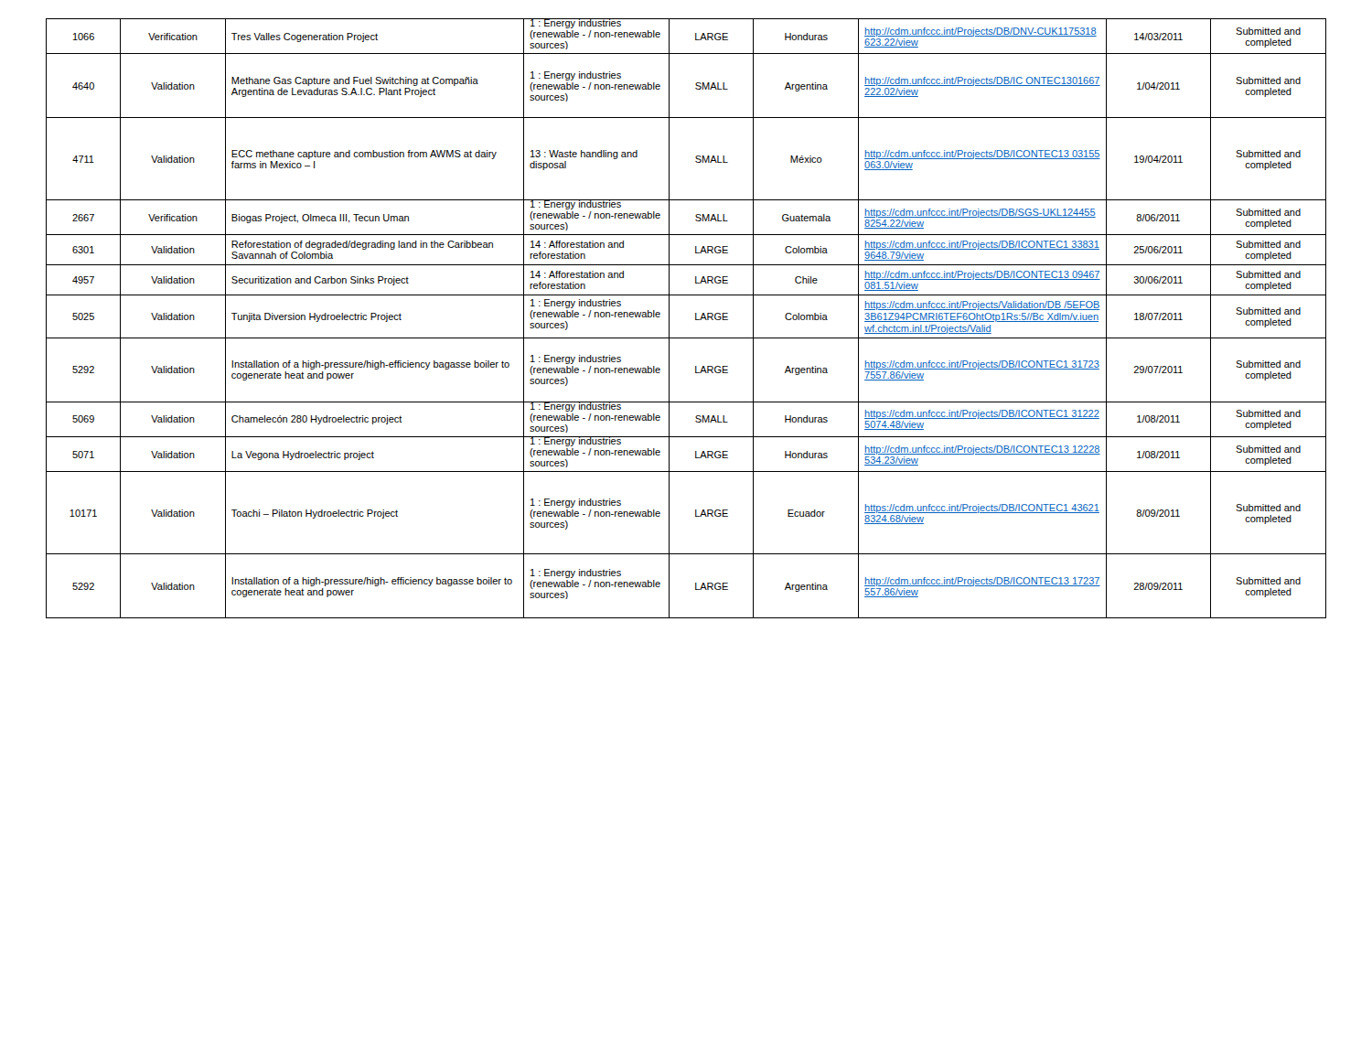| 1066 | Verification | Tres Valles Cogeneration Project | 1 : Energy industries (renewable - / non-renewable sources) | LARGE | Honduras | http://cdm.unfccc.int/Projects/DB/DNV-CUK1175318623.22/view | 14/03/2011 | Submitted and completed |
| 4640 | Validation | Methane Gas Capture and Fuel Switching at Compañia Argentina de Levaduras S.A.I.C. Plant Project | 1 : Energy industries (renewable - / non-renewable sources) 13 : Waste handling and | SMALL | Argentina | http://cdm.unfccc.int/Projects/DB/IC ONTEC1301667222.02/view | 1/04/2011 | Submitted and completed |
| 4711 | Validation | ECC methane capture and combustion from AWMS at dairy farms in Mexico – I | 13 : Waste handling and disposal | SMALL | México | http://cdm.unfccc.int/Projects/DB/ICONTEC13 03155063.0/view | 19/04/2011 | Submitted and completed |
| 2667 | Verification | Biogas Project, Olmeca III, Tecun Uman | 1 : Energy industries (renewable - / non-renewable sources) | SMALL | Guatemala | https://cdm.unfccc.int/Projects/DB/SGS-UKL1244558254.22/view | 8/06/2011 | Submitted and completed |
| 6301 | Validation | Reforestation of degraded/degrading land in the Caribbean Savannah of Colombia | 14 : Afforestation and reforestation | LARGE | Colombia | https://cdm.unfccc.int/Projects/DB/ICONTEC1 338319648.79/view | 25/06/2011 | Submitted and completed |
| 4957 | Validation | Securitization and Carbon Sinks Project | 14 : Afforestation and reforestation | LARGE | Chile | http://cdm.unfccc.int/Projects/DB/ICONTEC13 09467081.51/view | 30/06/2011 | Submitted and completed |
| 5025 | Validation | Tunjita Diversion Hydroelectric Project | 1 : Energy industries (renewable - / non-renewable sources) | LARGE | Colombia | https://cdm.unfccc.int/Projects/Validation/DB /5EFOB3B61Z94PCMRI6TEF6OhtOtp1Rs:5//Bc Xdlm/v.iuenwf.chctcm.inl.t/Projects/Valid | 18/07/2011 | Submitted and completed |
| 5292 | Validation | Installation of a high-pressure/high-efficiency bagasse boiler to cogenerate heat and power | 1 : Energy industries (renewable - / non-renewable sources) | LARGE | Argentina | https://cdm.unfccc.int/Projects/DB/ICONTEC1 317237557.86/view | 29/07/2011 | Submitted and completed |
| 5069 | Validation | Chamelecón 280 Hydroelectric project | 1 : Energy industries (renewable - / non-renewable sources) | SMALL | Honduras | https://cdm.unfccc.int/Projects/DB/ICONTEC1 312225074.48/view | 1/08/2011 | Submitted and completed |
| 5071 | Validation | La Vegona Hydroelectric project | 1 : Energy industries (renewable - / non-renewable sources) | LARGE | Honduras | http://cdm.unfccc.int/Projects/DB/ICONTEC13 12228534.23/view | 1/08/2011 | Submitted and completed |
| 10171 | Validation | Toachi – Pilaton Hydroelectric Project | 1 : Energy industries (renewable - / non-renewable sources) | LARGE | Ecuador | https://cdm.unfccc.int/Projects/DB/ICONTEC1 436218324.68/view | 8/09/2011 | Submitted and completed |
| 5292 | Validation | Installation of a high-pressure/high- efficiency bagasse boiler to cogenerate heat and power | 1 : Energy industries (renewable - / non-renewable sources) | LARGE | Argentina | http://cdm.unfccc.int/Projects/DB/ICONTEC13 17237557.86/view | 28/09/2011 | Submitted and completed |